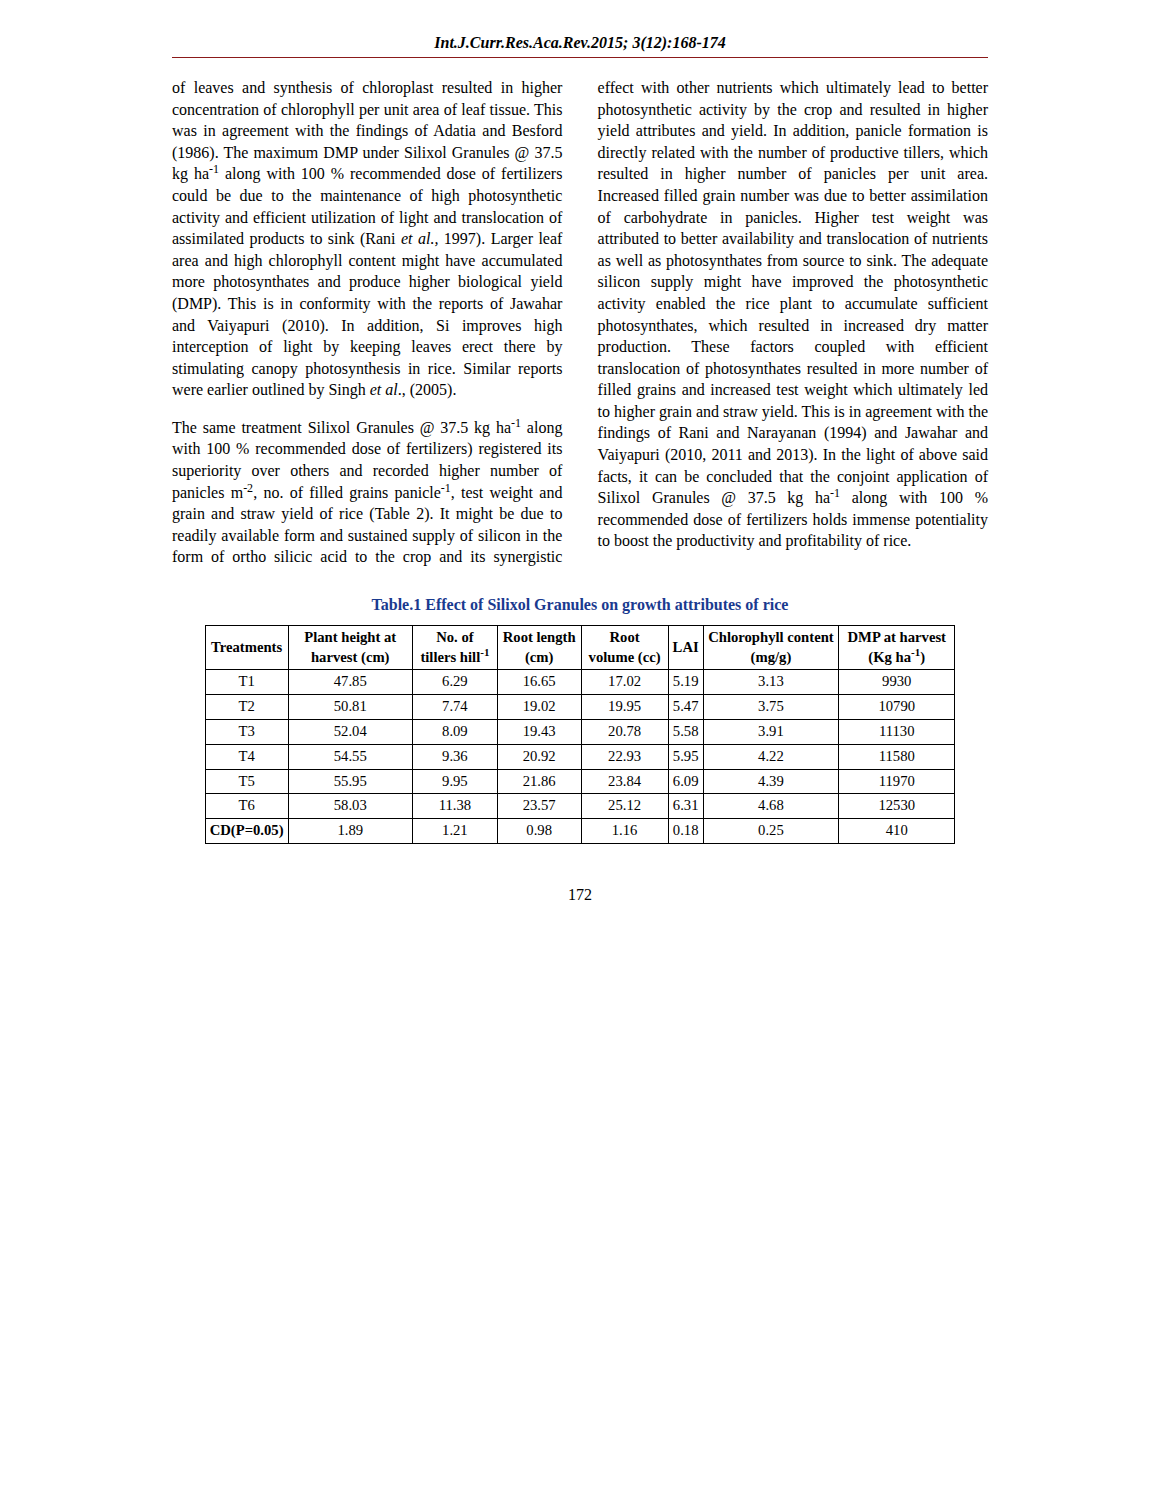Int.J.Curr.Res.Aca.Rev.2015; 3(12):168-174
of leaves and synthesis of chloroplast resulted in higher concentration of chlorophyll per unit area of leaf tissue. This was in agreement with the findings of Adatia and Besford (1986). The maximum DMP under Silixol Granules @ 37.5 kg ha-1 along with 100 % recommended dose of fertilizers could be due to the maintenance of high photosynthetic activity and efficient utilization of light and translocation of assimilated products to sink (Rani et al., 1997). Larger leaf area and high chlorophyll content might have accumulated more photosynthates and produce higher biological yield (DMP). This is in conformity with the reports of Jawahar and Vaiyapuri (2010). In addition, Si improves high interception of light by keeping leaves erect there by stimulating canopy photosynthesis in rice. Similar reports were earlier outlined by Singh et al., (2005).
The same treatment Silixol Granules @ 37.5 kg ha-1 along with 100 % recommended dose of fertilizers) registered its superiority over others and recorded higher number of panicles m-2, no. of filled grains panicle-1, test weight and grain and straw yield of rice (Table 2). It might be due to readily available form and sustained supply of silicon in the form of ortho silicic acid to the crop and its synergistic effect with other nutrients which ultimately lead to better photosynthetic activity by the crop and resulted in higher yield attributes and yield. In addition, panicle formation is directly related with the number of productive tillers, which resulted in higher number of panicles per unit area. Increased filled grain number was due to better assimilation of carbohydrate in panicles. Higher test weight was attributed to better availability and translocation of nutrients as well as photosynthates from source to sink. The adequate silicon supply might have improved the photosynthetic activity enabled the rice plant to accumulate sufficient photosynthates, which resulted in increased dry matter production. These factors coupled with efficient translocation of photosynthates resulted in more number of filled grains and increased test weight which ultimately led to higher grain and straw yield. This is in agreement with the findings of Rani and Narayanan (1994) and Jawahar and Vaiyapuri (2010, 2011 and 2013). In the light of above said facts, it can be concluded that the conjoint application of Silixol Granules @ 37.5 kg ha-1 along with 100 % recommended dose of fertilizers holds immense potentiality to boost the productivity and profitability of rice.
Table.1 Effect of Silixol Granules on growth attributes of rice
| Treatments | Plant height at harvest (cm) | No. of tillers hill -1 | Root length (cm) | Root volume (cc) | LAI | Chlorophyll content (mg/g) | DMP at harvest (Kg ha -1 ) |
| --- | --- | --- | --- | --- | --- | --- | --- |
| T1 | 47.85 | 6.29 | 16.65 | 17.02 | 5.19 | 3.13 | 9930 |
| T2 | 50.81 | 7.74 | 19.02 | 19.95 | 5.47 | 3.75 | 10790 |
| T3 | 52.04 | 8.09 | 19.43 | 20.78 | 5.58 | 3.91 | 11130 |
| T4 | 54.55 | 9.36 | 20.92 | 22.93 | 5.95 | 4.22 | 11580 |
| T5 | 55.95 | 9.95 | 21.86 | 23.84 | 6.09 | 4.39 | 11970 |
| T6 | 58.03 | 11.38 | 23.57 | 25.12 | 6.31 | 4.68 | 12530 |
| CD(P=0.05) | 1.89 | 1.21 | 0.98 | 1.16 | 0.18 | 0.25 | 410 |
172